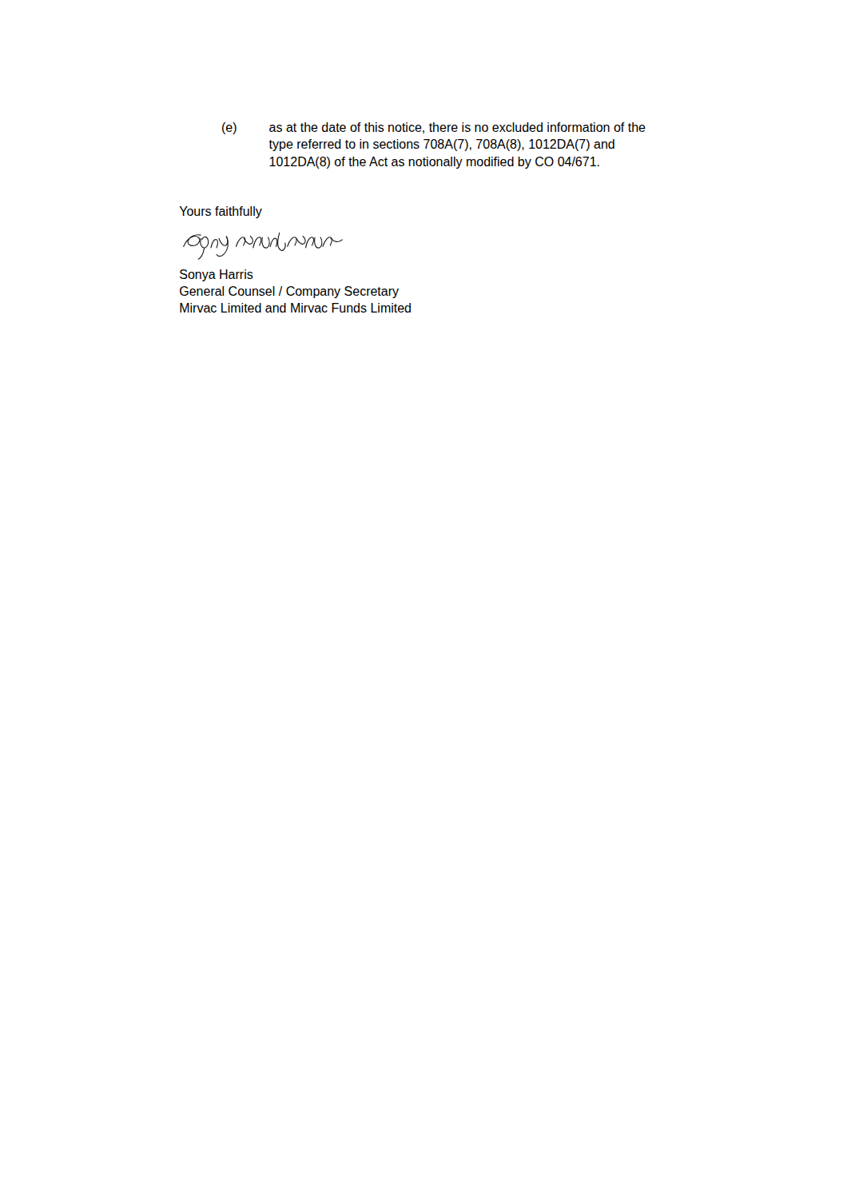(e)
as at the date of this notice, there is no excluded information of the type referred to in sections 708A(7), 708A(8), 1012DA(7) and 1012DA(8) of the Act as notionally modified by CO 04/671.
Yours faithfully
Sonya Harris
General Counsel / Company Secretary
Mirvac Limited and Mirvac Funds Limited